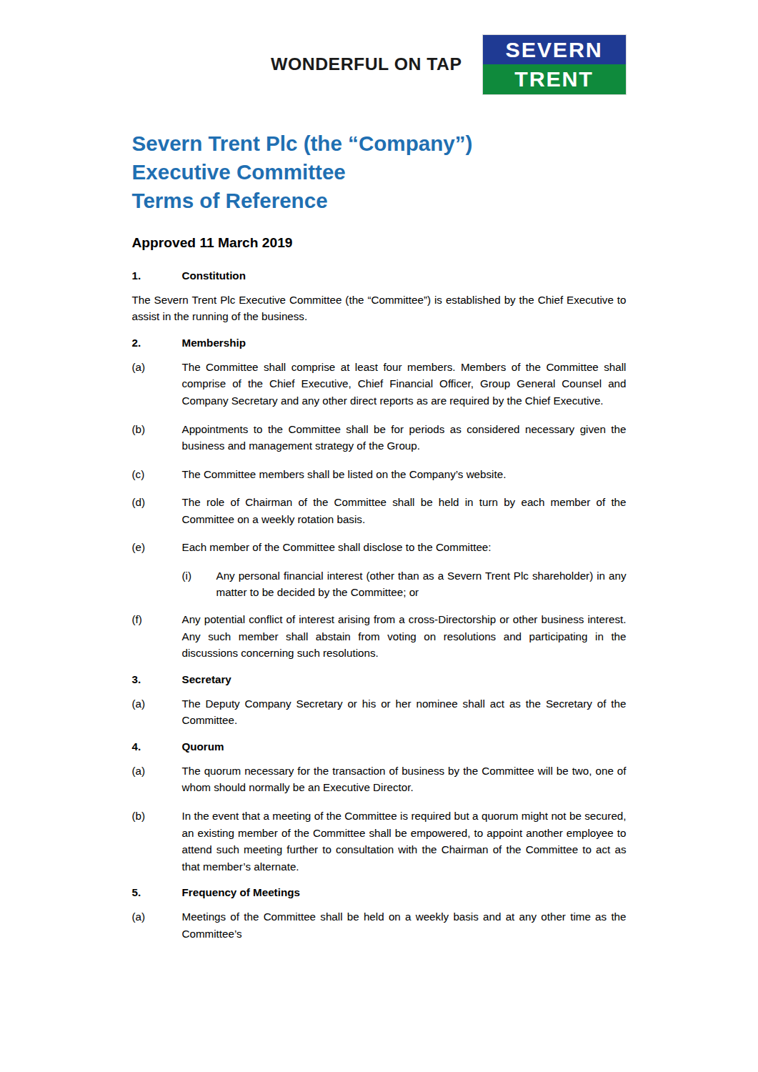WONDERFUL ON TAP
SEVERN
TRENT
Severn Trent Plc (the “Company”) Executive Committee Terms of Reference
Approved 11 March 2019
1.
Constitution
The Severn Trent Plc Executive Committee (the “Committee”) is established by the Chief Executive to assist in the running of the business.
2.
Membership
(a)
The Committee shall comprise at least four members. Members of the Committee shall comprise of the Chief Executive, Chief Financial Officer, Group General Counsel and Company Secretary and any other direct reports as are required by the Chief Executive.
(b)
Appointments to the Committee shall be for periods as considered necessary given the business and management strategy of the Group.
(c)
The Committee members shall be listed on the Company’s website.
(d)
The role of Chairman of the Committee shall be held in turn by each member of the Committee on a weekly rotation basis.
(e)
Each member of the Committee shall disclose to the Committee:
(i)
Any personal financial interest (other than as a Severn Trent Plc shareholder) in any matter to be decided by the Committee; or
(f)
Any potential conflict of interest arising from a cross-Directorship or other business interest. Any such member shall abstain from voting on resolutions and participating in the discussions concerning such resolutions.
3.
Secretary
(a)
The Deputy Company Secretary or his or her nominee shall act as the Secretary of the Committee.
4.
Quorum
(a)
The quorum necessary for the transaction of business by the Committee will be two, one of whom should normally be an Executive Director.
(b)
In the event that a meeting of the Committee is required but a quorum might not be secured, an existing member of the Committee shall be empowered, to appoint another employee to attend such meeting further to consultation with the Chairman of the Committee to act as that member’s alternate.
5.
Frequency of Meetings
(a)
Meetings of the Committee shall be held on a weekly basis and at any other time as the Committee’s